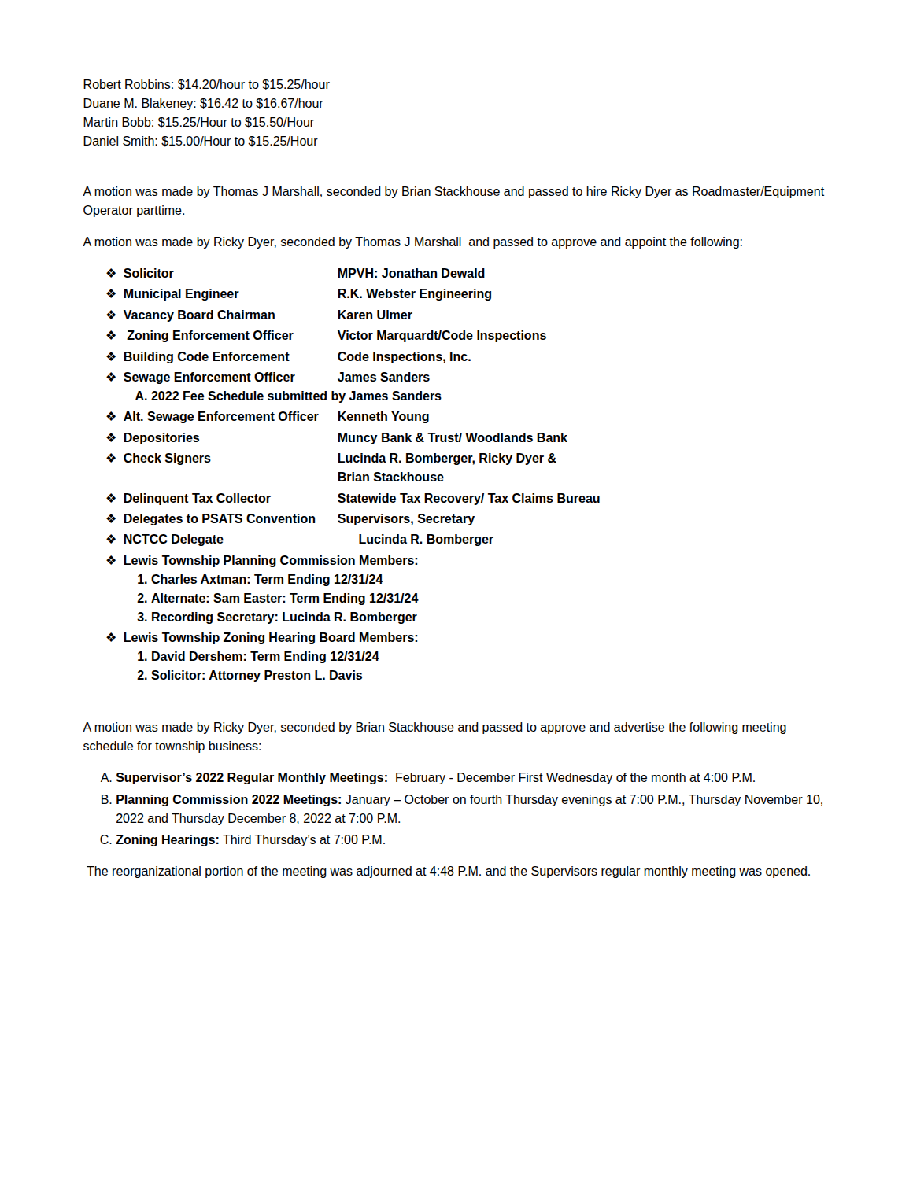Robert Robbins: $14.20/hour to $15.25/hour
Duane M. Blakeney: $16.42 to $16.67/hour
Martin Bobb: $15.25/Hour to $15.50/Hour
Daniel Smith: $15.00/Hour to $15.25/Hour
A motion was made by Thomas J Marshall, seconded by Brian Stackhouse and passed to hire Ricky Dyer as Roadmaster/Equipment Operator parttime.
A motion was made by Ricky Dyer, seconded by Thomas J Marshall and passed to approve and appoint the following:
Solicitor MPVH: Jonathan Dewald
Municipal Engineer R.K. Webster Engineering
Vacancy Board Chairman Karen Ulmer
Zoning Enforcement Officer Victor Marquardt/Code Inspections
Building Code Enforcement Code Inspections, Inc.
Sewage Enforcement Officer James Sanders
2022 Fee Schedule submitted by James Sanders
Alt. Sewage Enforcement Officer Kenneth Young
Depositories Muncy Bank & Trust/ Woodlands Bank
Check Signers Lucinda R. Bomberger, Ricky Dyer &
Brian Stackhouse
Delinquent Tax Collector Statewide Tax Recovery/ Tax Claims Bureau
Delegates to PSATS Convention Supervisors, Secretary
NCTCC Delegate Lucinda R. Bomberger
Lewis Township Planning Commission Members:
Charles Axtman: Term Ending 12/31/24
Alternate: Sam Easter: Term Ending 12/31/24
Recording Secretary: Lucinda R. Bomberger
Lewis Township Zoning Hearing Board Members:
David Dershem: Term Ending 12/31/24
Solicitor: Attorney Preston L. Davis
A motion was made by Ricky Dyer, seconded by Brian Stackhouse and passed to approve and advertise the following meeting schedule for township business:
Supervisor’s 2022 Regular Monthly Meetings: February - December First Wednesday of the month at 4:00 P.M.
Planning Commission 2022 Meetings: January – October on fourth Thursday evenings at 7:00 P.M., Thursday November 10, 2022 and Thursday December 8, 2022 at 7:00 P.M.
Zoning Hearings: Third Thursday’s at 7:00 P.M.
The reorganizational portion of the meeting was adjourned at 4:48 P.M. and the Supervisors regular monthly meeting was opened.